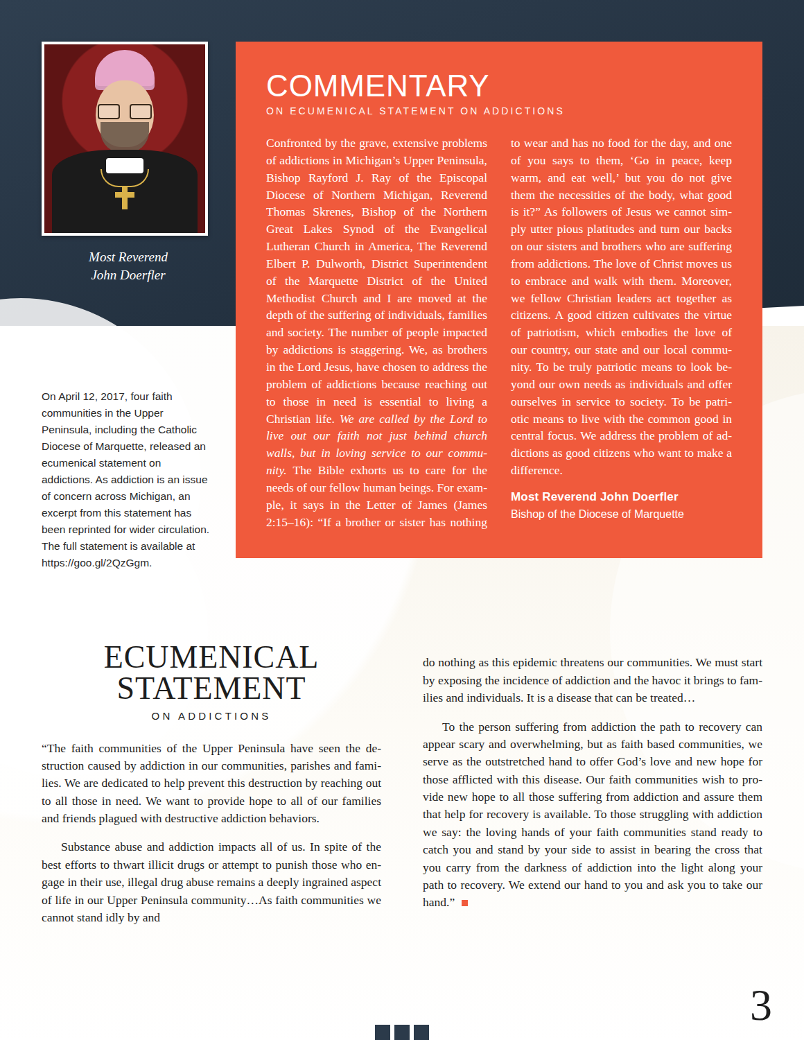Most Reverend
John Doerfler
COMMENTARY
On Ecumenical Statement on Addictions
Confronted by the grave, extensive problems of addictions in Michigan’s Upper Peninsula, Bishop Rayford J. Ray of the Episcopal Diocese of Northern Michigan, Reverend Thomas Skrenes, Bishop of the Northern Great Lakes Synod of the Evangelical Lutheran Church in America, The Reverend Elbert P. Dulworth, District Superintendent of the Marquette District of the United Methodist Church and I are moved at the depth of the suffering of individuals, families and society. The number of people impacted by addictions is staggering. We, as brothers in the Lord Jesus, have chosen to address the problem of addictions because reaching out to those in need is essential to living a Christian life. We are called by the Lord to live out our faith not just behind church walls, but in loving service to our community. The Bible exhorts us to care for the needs of our fellow human beings. For example, it says in the Letter of James (James 2:15–16): “If a brother or sister has nothing to wear and has no food for the day, and one of you says to them, ‘Go in peace, keep warm, and eat well,’ but you do not give them the necessities of the body, what good is it?” As followers of Jesus we cannot simply utter pious platitudes and turn our backs on our sisters and brothers who are suffering from addictions. The love of Christ moves us to embrace and walk with them. Moreover, we fellow Christian leaders act together as citizens. A good citizen cultivates the virtue of patriotism, which embodies the love of our country, our state and our local community. To be truly patriotic means to look beyond our own needs as individuals and offer ourselves in service to society. To be patriotic means to live with the common good in central focus. We address the problem of addictions as good citizens who want to make a difference.
Most Reverend John Doerfler
Bishop of the Diocese of Marquette
On April 12, 2017, four faith communities in the Upper Peninsula, including the Catholic Diocese of Marquette, released an ecumenical statement on addictions. As addiction is an issue of concern across Michigan, an excerpt from this statement has been reprinted for wider circulation. The full statement is available at https://goo.gl/2QzGgm.
ECUMENICAL STATEMENT On Addictions
“The faith communities of the Upper Peninsula have seen the destruction caused by addiction in our communities, parishes and families. We are dedicated to help prevent this destruction by reaching out to all those in need. We want to provide hope to all of our families and friends plagued with destructive addiction behaviors.
Substance abuse and addiction impacts all of us. In spite of the best efforts to thwart illicit drugs or attempt to punish those who engage in their use, illegal drug abuse remains a deeply ingrained aspect of life in our Upper Peninsula community…As faith communities we cannot stand idly by and
do nothing as this epidemic threatens our communities. We must start by exposing the incidence of addiction and the havoc it brings to families and individuals. It is a disease that can be treated…
To the person suffering from addiction the path to recovery can appear scary and overwhelming, but as faith based communities, we serve as the outstretched hand to offer God’s love and new hope for those afflicted with this disease. Our faith communities wish to provide new hope to all those suffering from addiction and assure them that help for recovery is available. To those struggling with addiction we say: the loving hands of your faith communities stand ready to catch you and stand by your side to assist in bearing the cross that you carry from the darkness of addiction into the light along your path to recovery. We extend our hand to you and ask you to take our hand.”
3